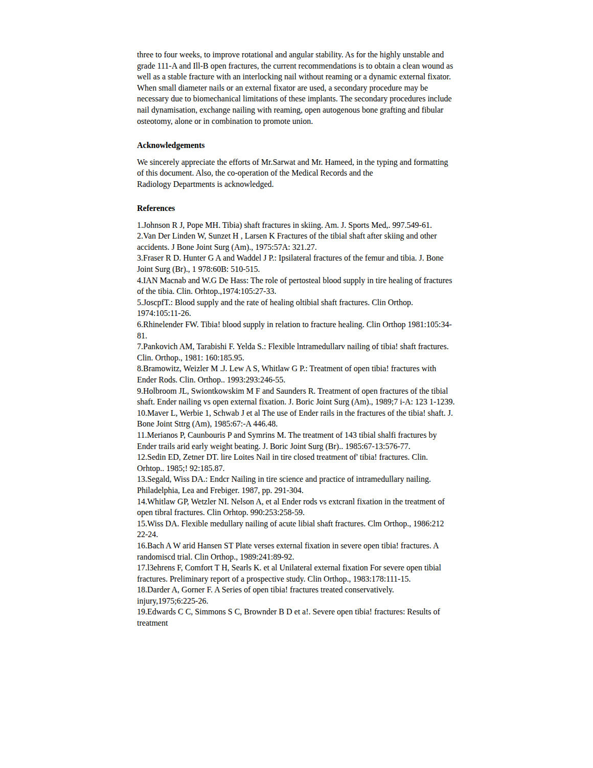three to four weeks, to improve rotational and angular stability. As for the highly unstable and grade 111-A and Ill-B open fractures, the current recommendations is to obtain a clean wound as well as a stable fracture with an interlocking nail without reaming or a dynamic external fixator. When small diameter nails or an external fixator are used, a secondary procedure may be necessary due to biomechanical limitations of these implants. The secondary procedures include nail dynamisation, exchange nailing with reaming, open autogenous bone grafting and fibular osteotomy, alone or in combination to promote union.
Acknowledgements
We sincerely appreciate the efforts of Mr.Sarwat and Mr. Hameed, in the typing and formatting of this document. Also, the co-operation of the Medical Records and the
Radiology Departments is acknowledged.
References
1.Johnson R J, Pope MH. Tibia) shaft fractures in skiing. Am. J. Sports Med,. 997.549-61.
2.Van Der Linden W, Sunzet H , Larsen K Fractures of the tibial shaft after skiing and other accidents. J Bone Joint Surg (Am)., 1975:57A: 321.27.
3.Fraser R D. Hunter G A and Waddel J P.: Ipsilateral fractures of the femur and tibia. J. Bone Joint Surg (Br)., 1 978:60B: 510-515.
4.IAN Macnab and W.G De Hass: The role of pertosteal blood supply in tire healing of fractures of the tibia. Clin. Orhtop.,1974:105:27-33.
5.JoscpfT.: Blood supply and the rate of healing oltibial shaft fractures. Clin Orthop. 1974:105:11-26.
6.Rhinelender FW. Tibia! blood supply in relation to fracture healing. Clin Orthop 1981:105:34-81.
7.Pankovich AM, Tarabishi F. Yelda S.: Flexible lntramedullarv nailing of tibia! shaft fractures. Clin. Orthop., 1981: 160:185.95.
8.Bramowitz, Weizler M .J. Lew A S, Whitlaw G P.: Treatment of open tibia! fractures with Ender Rods. Clin. Orthop.. 1993:293:246-55.
9.Holbroom JL, Swiontkowskim M F and Saunders R. Treatment of open fractures of the tibial shaft. Ender nailing vs open external fixation. J. Boric Joint Surg (Am)., 1989;7 i-A: 123 1-1239.
10.Maver L, Werbie 1, Schwab J et al The use of Ender rails in the fractures of the tibia! shaft. J. Bone Joint Sttrg (Am), 1985:67:-A 446.48.
11.Merianos P, Caunbouris P and Symrins M. The treatment of 143 tibial shalfi fractures by Ender trails arid early weight beating. J. Boric Joint Surg (Br).. 1985:67-13:576-77.
12.Sedin ED, Zetner DT. lire Loites Nail in tire closed treatment of' tibia! fractures. Clin. Orhtop.. 1985;! 92:185.87.
13.Segald, Wiss DA.: Endcr Nailing in tire science and practice of intramedullary nailing. Philadelphia, Lea and Frebiger. 1987, pp. 291-304.
14.Whitlaw GP, Wetzler NI. Nelson A, et al Ender rods vs extcranl fixation in the treatment of open tibral fractures. Clin Orhtop. 990:253:258-59.
15.Wiss DA. Flexible medullary nailing of acute libial shaft fractures. Clm Orthop., 1986:212 22-24.
16.Bach A W arid Hansen ST Plate verses external fixation in severe open tibia! fractures. A randomiscd trial. Clin Orthop., 1989:241:89-92.
17.l3ehrens F, Comfort T H, Searls K. et al Unilateral external fixation For severe open tibial fractures. Preliminary report of a prospective study. Clin Orthop., 1983:178:111-15.
18.Darder A, Gorner F. A Series of open tibia! fractures treated conservatively. injury,1975;6:225-26.
19.Edwards C C, Simmons S C, Brownder B D et a!. Severe open tibia! fractures: Results of treatment